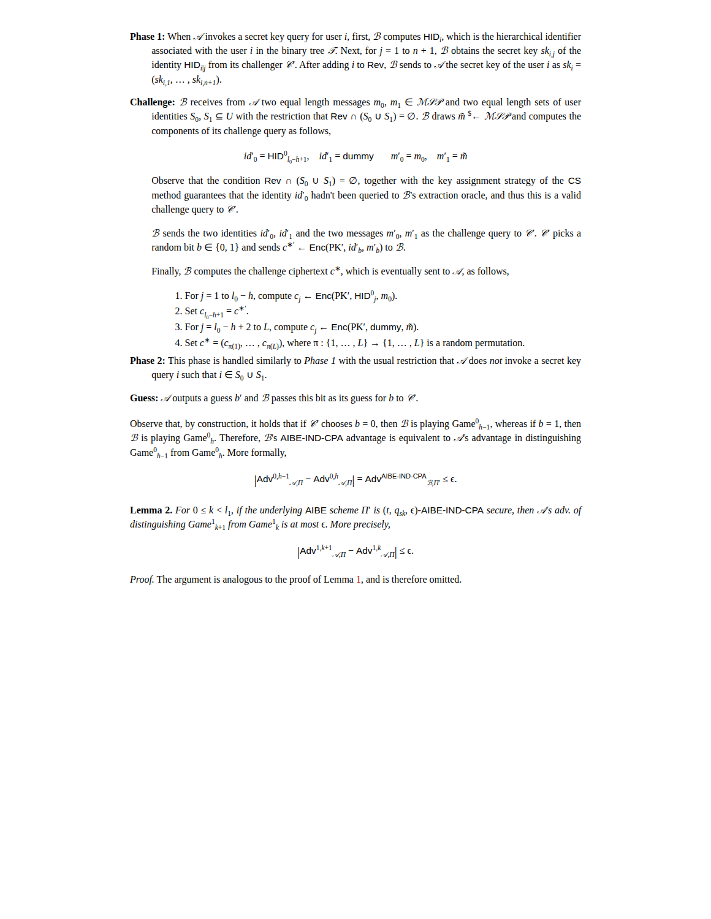Phase 1: When 𝒜 invokes a secret key query for user i, first, ℬ computes HIDi, which is the hierarchical identifier associated with the user i in the binary tree 𝒯. Next, for j = 1 to n + 1, ℬ obtains the secret key ski,j of the identity HIDi|j from its challenger 𝒞′. After adding i to Rev, ℬ sends to 𝒜 the secret key of the user i as ski = (ski,1, … , ski,n+1).
Challenge: ℬ receives from 𝒜 two equal length messages m0, m1 ∈ ℳ𝒮𝒫 and two equal length sets of user identities S0, S1 ⊆ U with the restriction that Rev ∩ (S0 ∪ S1) = ∅. ℬ draws m̃ $← ℳ𝒮𝒫 and computes the components of its challenge query as follows,
id′0 = HID0l0−h+1, id′1 = dummy m′0 = m0, m′1 = m̃
Observe that the condition Rev ∩ (S0 ∪ S1) = ∅, together with the key assignment strategy of the CS method guarantees that the identity id′0 hadn't been queried to ℬ's extraction oracle, and thus this is a valid challenge query to 𝒞′.
ℬ sends the two identities id′0, id′1 and the two messages m′0, m′1 as the challenge query to 𝒞′. 𝒞′ picks a random bit b ∈ {0, 1} and sends c∗′ ← Enc(PK′, id′b, m′b) to ℬ.
Finally, ℬ computes the challenge ciphertext c∗, which is eventually sent to 𝒜, as follows,
For j = 1 to l0 − h, compute cj ← Enc(PK′, HID0j, m0).
Set cl0−h+1 = c∗′.
For j = l0 − h + 2 to L, compute cj ← Enc(PK′, dummy, m̃).
Set c∗ = (cπ(1), … , cπ(L)), where π : {1, … , L} → {1, … , L} is a random permutation.
Phase 2: This phase is handled similarly to Phase 1 with the usual restriction that 𝒜 does not invoke a secret key query i such that i ∈ S0 ∪ S1.
Guess: 𝒜 outputs a guess b′ and ℬ passes this bit as its guess for b to 𝒞′.
Observe that, by construction, it holds that if 𝒞′ chooses b = 0, then ℬ is playing Game0h−1, whereas if b = 1, then ℬ is playing Game0h. Therefore, ℬ's AIBE-IND-CPA advantage is equivalent to 𝒜's advantage in distinguishing Game0h−1 from Game0h. More formally,
|Adv0,h−1𝒜,Π − Adv0,h𝒜,Π| = AdvAIBE-IND-CPAℬ,Π′ ≤ ϵ.
Lemma 2. For 0 ≤ k < l1, if the underlying AIBE scheme Π′ is (t, qsk, ϵ)-AIBE-IND-CPA secure, then 𝒜's adv. of distinguishing Game1k+1 from Game1k is at most ϵ. More precisely,
|Adv1,k+1𝒜,Π − Adv1,k𝒜,Π| ≤ ϵ.
Proof. The argument is analogous to the proof of Lemma 1, and is therefore omitted.